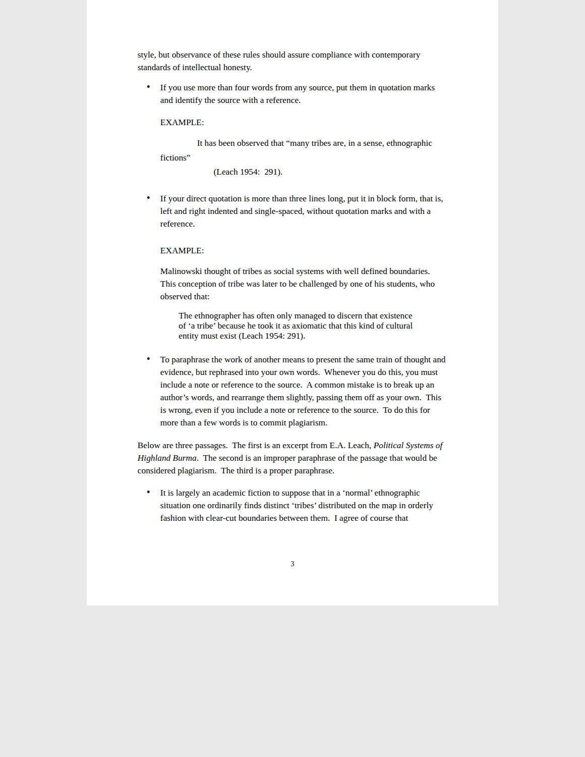style, but observance of these rules should assure compliance with contemporary standards of intellectual honesty.
If you use more than four words from any source, put them in quotation marks and identify the source with a reference.
EXAMPLE:
It has been observed that “many tribes are, in a sense, ethnographic
fictions”
(Leach 1954: 291).
If your direct quotation is more than three lines long, put it in block form, that is, left and right indented and single-spaced, without quotation marks and with a reference.
EXAMPLE:
Malinowski thought of tribes as social systems with well defined boundaries. This conception of tribe was later to be challenged by one of his students, who observed that:
The ethnographer has often only managed to discern that existence
of ‘a tribe’ because he took it as axiomatic that this kind of cultural
entity must exist (Leach 1954: 291).
To paraphrase the work of another means to present the same train of thought and evidence, but rephrased into your own words. Whenever you do this, you must include a note or reference to the source. A common mistake is to break up an author’s words, and rearrange them slightly, passing them off as your own. This is wrong, even if you include a note or reference to the source. To do this for more than a few words is to commit plagiarism.
Below are three passages. The first is an excerpt from E.A. Leach, Political Systems of Highland Burma. The second is an improper paraphrase of the passage that would be considered plagiarism. The third is a proper paraphrase.
It is largely an academic fiction to suppose that in a ‘normal’ ethnographic situation one ordinarily finds distinct ‘tribes’ distributed on the map in orderly fashion with clear-cut boundaries between them. I agree of course that
3